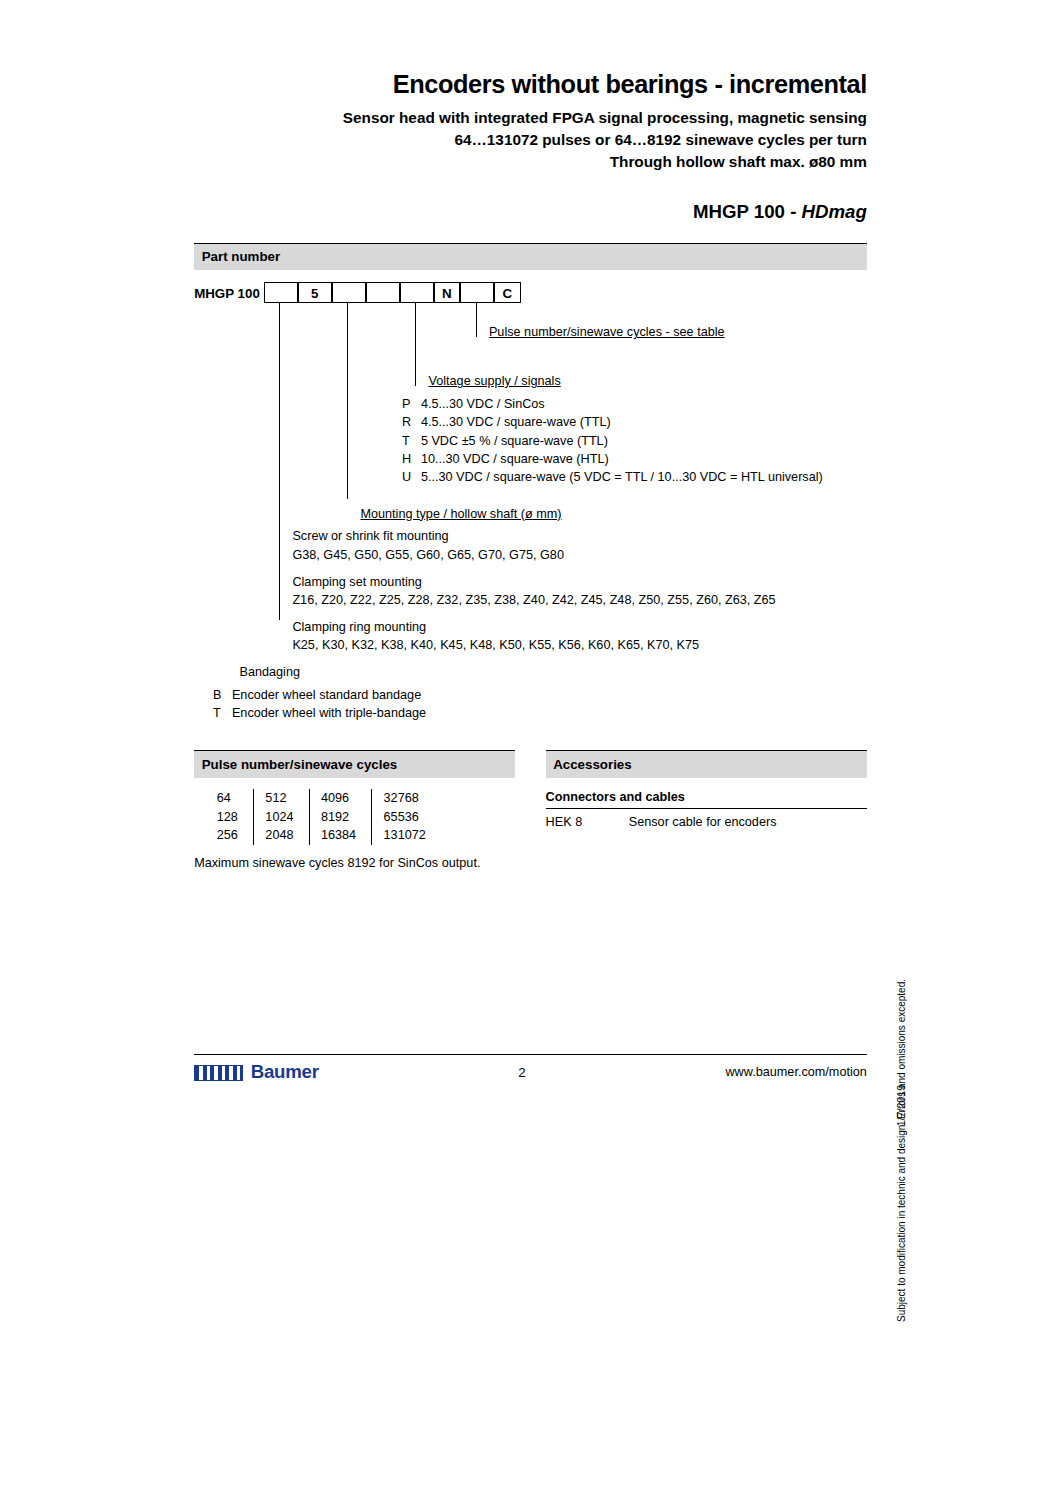Encoders without bearings - incremental
Sensor head with integrated FPGA signal processing, magnetic sensing
64…131072 pulses or 64…8192 sinewave cycles per turn
Through hollow shaft max. ø80 mm
MHGP 100 - HDmag
Part number
MHGP 100
5
N
C
Pulse number/sinewave cycles - see table
Voltage supply / signals
| P | 4.5...30 VDC / SinCos |
| R | 4.5...30 VDC / square-wave (TTL) |
| T | 5 VDC ±5 % / square-wave (TTL) |
| H | 10...30 VDC / square-wave (HTL) |
| U | 5...30 VDC / square-wave (5 VDC = TTL / 10...30 VDC = HTL universal) |
Mounting type / hollow shaft (ø mm)
Screw or shrink fit mounting
G38, G45, G50, G55, G60, G65, G70, G75, G80
Clamping set mounting
Z16, Z20, Z22, Z25, Z28, Z32, Z35, Z38, Z40, Z42, Z45, Z48, Z50, Z55, Z60, Z63, Z65
Clamping ring mounting
K25, K30, K32, K38, K40, K45, K48, K50, K55, K56, K60, K65, K70, K75
Bandaging
| B | Encoder wheel standard bandage |
| T | Encoder wheel with triple-bandage |
Pulse number/sinewave cycles
| 64 | 512 | 4096 | 32768 |
| 128 | 1024 | 8192 | 65536 |
| 256 | 2048 | 16384 | 131072 |
Maximum sinewave cycles 8192 for SinCos output.
Accessories
Connectors and cables
HEK 8 Sensor cable for encoders
Subject to modification in technic and design. Errors and omissions excepted.
1/7/2019
Baumer
2
www.baumer.com/motion